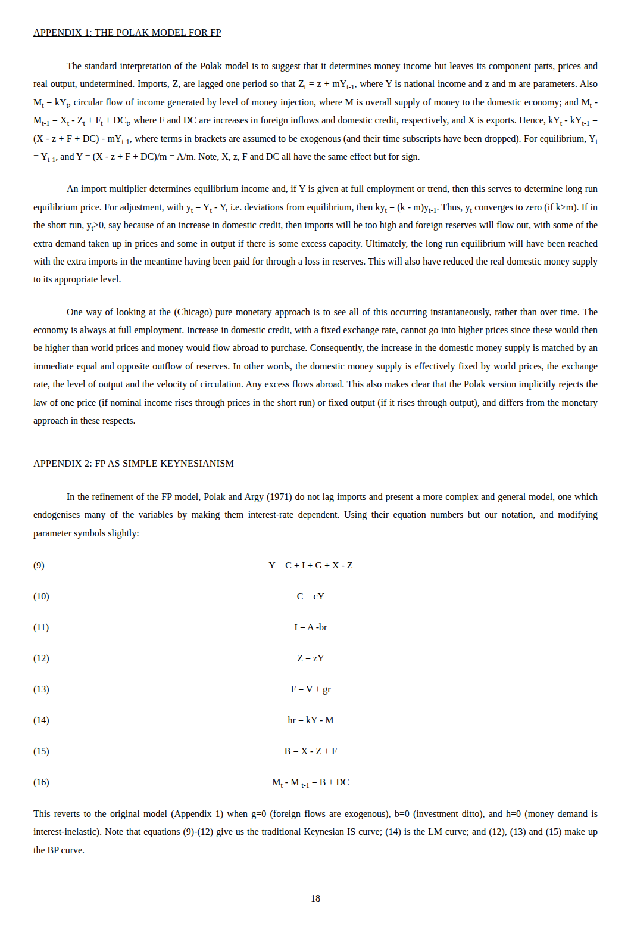APPENDIX 1: THE POLAK MODEL FOR FP
The standard interpretation of the Polak model is to suggest that it determines money income but leaves its component parts, prices and real output, undetermined. Imports, Z, are lagged one period so that Zt = z + mYt-1, where Y is national income and z and m are parameters. Also Mt = kYt, circular flow of income generated by level of money injection, where M is overall supply of money to the domestic economy; and Mt - Mt-1 = Xt - Zt + Ft + DCt, where F and DC are increases in foreign inflows and domestic credit, respectively, and X is exports. Hence, kYt - kYt-1 = (X - z + F + DC) - mYt-1, where terms in brackets are assumed to be exogenous (and their time subscripts have been dropped). For equilibrium, Yt = Yt-1, and Y = (X - z + F + DC)/m = A/m. Note, X, z, F and DC all have the same effect but for sign.
An import multiplier determines equilibrium income and, if Y is given at full employment or trend, then this serves to determine long run equilibrium price. For adjustment, with yt = Yt - Y, i.e. deviations from equilibrium, then kyt = (k - m)yt-1. Thus, yt converges to zero (if k>m). If in the short run, yt>0, say because of an increase in domestic credit, then imports will be too high and foreign reserves will flow out, with some of the extra demand taken up in prices and some in output if there is some excess capacity. Ultimately, the long run equilibrium will have been reached with the extra imports in the meantime having been paid for through a loss in reserves. This will also have reduced the real domestic money supply to its appropriate level.
One way of looking at the (Chicago) pure monetary approach is to see all of this occurring instantaneously, rather than over time. The economy is always at full employment. Increase in domestic credit, with a fixed exchange rate, cannot go into higher prices since these would then be higher than world prices and money would flow abroad to purchase. Consequently, the increase in the domestic money supply is matched by an immediate equal and opposite outflow of reserves. In other words, the domestic money supply is effectively fixed by world prices, the exchange rate, the level of output and the velocity of circulation. Any excess flows abroad. This also makes clear that the Polak version implicitly rejects the law of one price (if nominal income rises through prices in the short run) or fixed output (if it rises through output), and differs from the monetary approach in these respects.
APPENDIX 2: FP AS SIMPLE KEYNESIANISM
In the refinement of the FP model, Polak and Argy (1971) do not lag imports and present a more complex and general model, one which endogenises many of the variables by making them interest-rate dependent. Using their equation numbers but our notation, and modifying parameter symbols slightly:
(9)
Y = C + I + G + X - Z
(10)
C = cY
(11)
I = A -br
(12)
Z = zY
(13)
F = V + gr
(14)
hr = kY - M
(15)
B = X - Z + F
(16)
Mt - M t-1 = B + DC
This reverts to the original model (Appendix 1) when g=0 (foreign flows are exogenous), b=0 (investment ditto), and h=0 (money demand is interest-inelastic). Note that equations (9)-(12) give us the traditional Keynesian IS curve; (14) is the LM curve; and (12), (13) and (15) make up the BP curve.
18